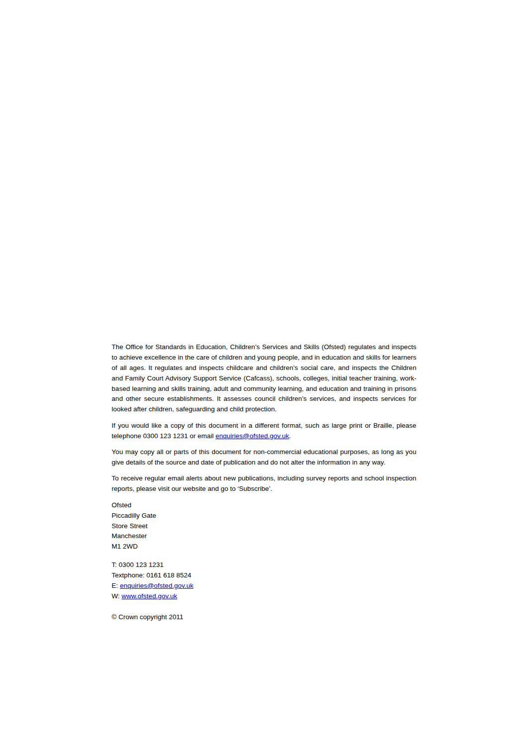The Office for Standards in Education, Children’s Services and Skills (Ofsted) regulates and inspects to achieve excellence in the care of children and young people, and in education and skills for learners of all ages. It regulates and inspects childcare and children’s social care, and inspects the Children and Family Court Advisory Support Service (Cafcass), schools, colleges, initial teacher training, work-based learning and skills training, adult and community learning, and education and training in prisons and other secure establishments. It assesses council children’s services, and inspects services for looked after children, safeguarding and child protection.
If you would like a copy of this document in a different format, such as large print or Braille, please telephone 0300 123 1231 or email enquiries@ofsted.gov.uk.
You may copy all or parts of this document for non-commercial educational purposes, as long as you give details of the source and date of publication and do not alter the information in any way.
To receive regular email alerts about new publications, including survey reports and school inspection reports, please visit our website and go to ‘Subscribe’.
Ofsted
Piccadilly Gate
Store Street
Manchester
M1 2WD
T: 0300 123 1231
Textphone: 0161 618 8524
E: enquiries@ofsted.gov.uk
W: www.ofsted.gov.uk
© Crown copyright 2011